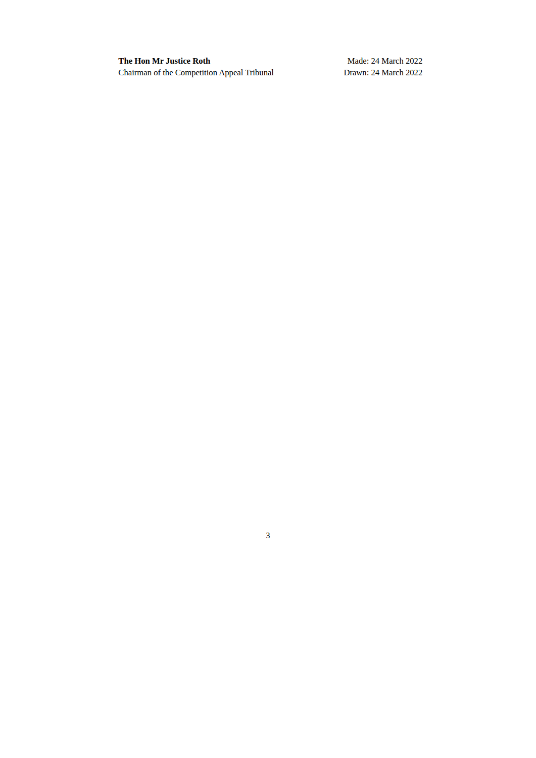The Hon Mr Justice Roth
Chairman of the Competition Appeal Tribunal
Made: 24 March 2022
Drawn: 24 March 2022
3